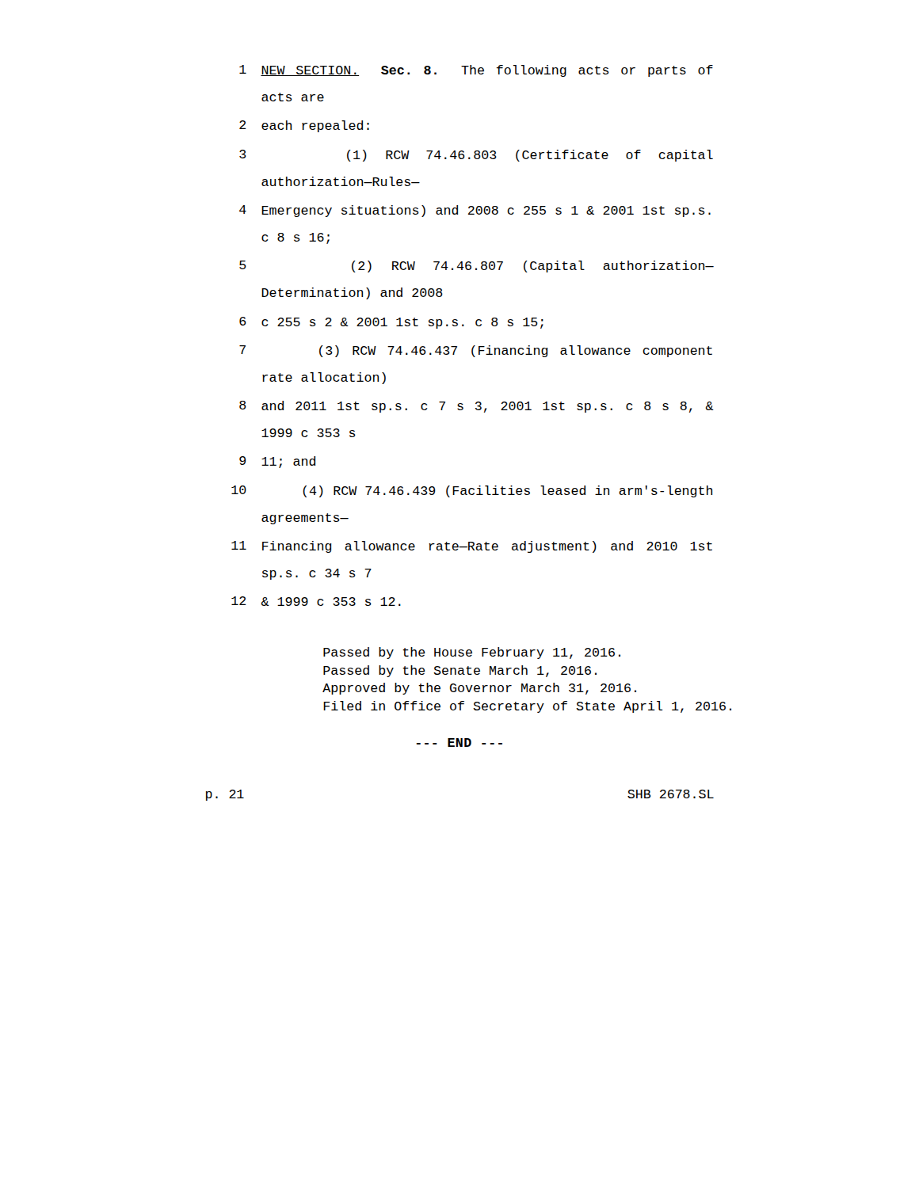| 1 | NEW SECTION. Sec. 8. The following acts or parts of acts are |
| 2 | each repealed: |
| 3 | (1) RCW 74.46.803 (Certificate of capital authorization—Rules— |
| 4 | Emergency situations) and 2008 c 255 s 1 & 2001 1st sp.s. c 8 s 16; |
| 5 | (2) RCW 74.46.807 (Capital authorization—Determination) and 2008 |
| 6 | c 255 s 2 & 2001 1st sp.s. c 8 s 15; |
| 7 | (3) RCW 74.46.437 (Financing allowance component rate allocation) |
| 8 | and 2011 1st sp.s. c 7 s 3, 2001 1st sp.s. c 8 s 8, & 1999 c 353 s |
| 9 | 11; and |
| 10 | (4) RCW 74.46.439 (Facilities leased in arm's-length agreements— |
| 11 | Financing allowance rate—Rate adjustment) and 2010 1st sp.s. c 34 s 7 |
| 12 | & 1999 c 353 s 12. |
Passed by the House February 11, 2016. Passed by the Senate March 1, 2016. Approved by the Governor March 31, 2016. Filed in Office of Secretary of State April 1, 2016.
--- END ---
p. 21 SHB 2678.SL